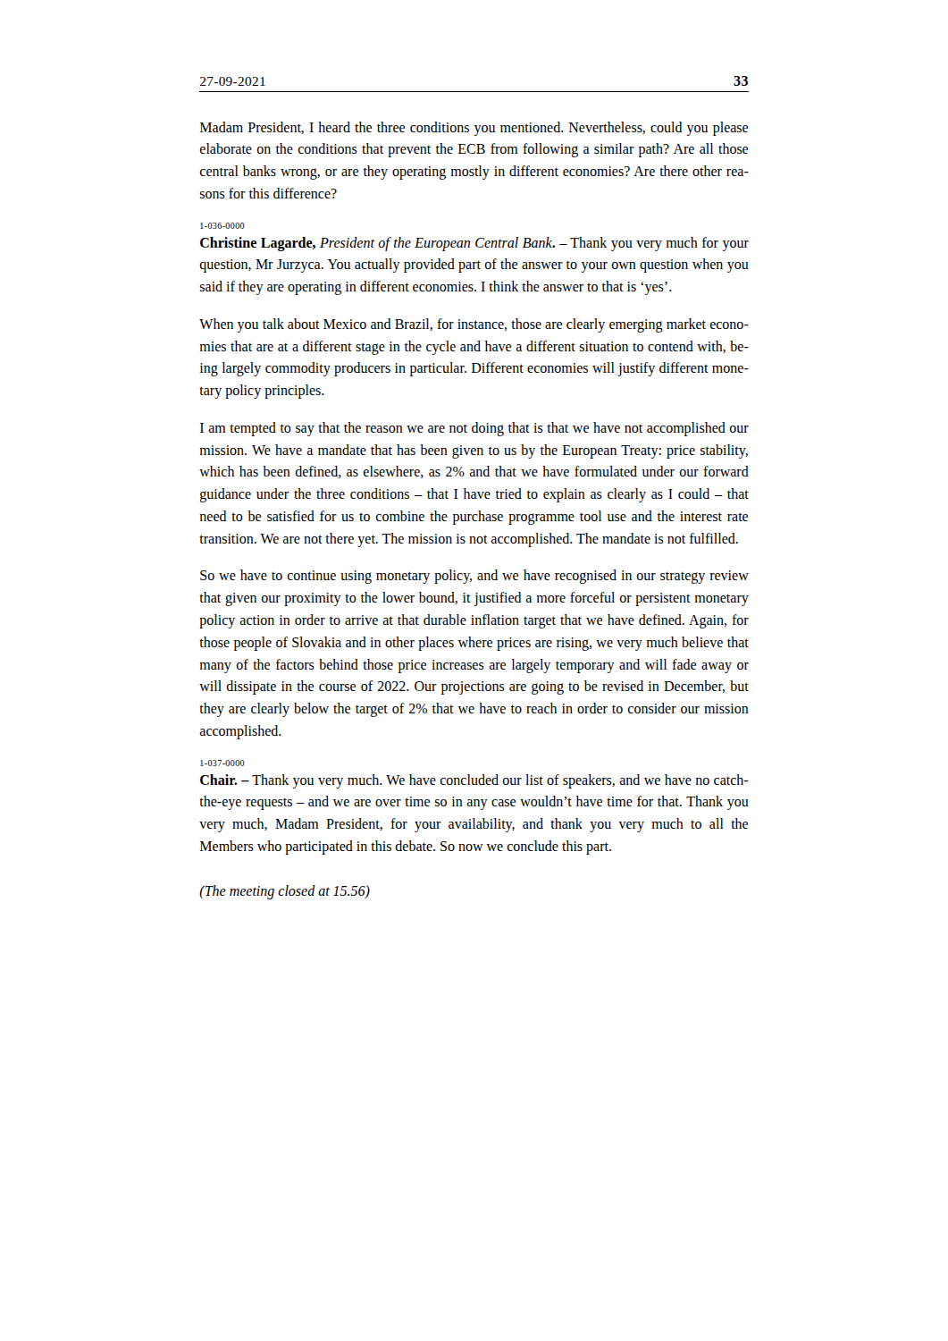27-09-2021 33
Madam President, I heard the three conditions you mentioned. Nevertheless, could you please elaborate on the conditions that prevent the ECB from following a similar path? Are all those central banks wrong, or are they operating mostly in different economies? Are there other reasons for this difference?
1-036-0000
Christine Lagarde, President of the European Central Bank. – Thank you very much for your question, Mr Jurzyca. You actually provided part of the answer to your own question when you said if they are operating in different economies. I think the answer to that is ‘yes’.
When you talk about Mexico and Brazil, for instance, those are clearly emerging market economies that are at a different stage in the cycle and have a different situation to contend with, being largely commodity producers in particular. Different economies will justify different monetary policy principles.
I am tempted to say that the reason we are not doing that is that we have not accomplished our mission. We have a mandate that has been given to us by the European Treaty: price stability, which has been defined, as elsewhere, as 2% and that we have formulated under our forward guidance under the three conditions – that I have tried to explain as clearly as I could – that need to be satisfied for us to combine the purchase programme tool use and the interest rate transition. We are not there yet. The mission is not accomplished. The mandate is not fulfilled.
So we have to continue using monetary policy, and we have recognised in our strategy review that given our proximity to the lower bound, it justified a more forceful or persistent monetary policy action in order to arrive at that durable inflation target that we have defined. Again, for those people of Slovakia and in other places where prices are rising, we very much believe that many of the factors behind those price increases are largely temporary and will fade away or will dissipate in the course of 2022. Our projections are going to be revised in December, but they are clearly below the target of 2% that we have to reach in order to consider our mission accomplished.
1-037-0000
Chair. – Thank you very much. We have concluded our list of speakers, and we have no catch-the-eye requests – and we are over time so in any case wouldn’t have time for that. Thank you very much, Madam President, for your availability, and thank you very much to all the Members who participated in this debate. So now we conclude this part.
(The meeting closed at 15.56)